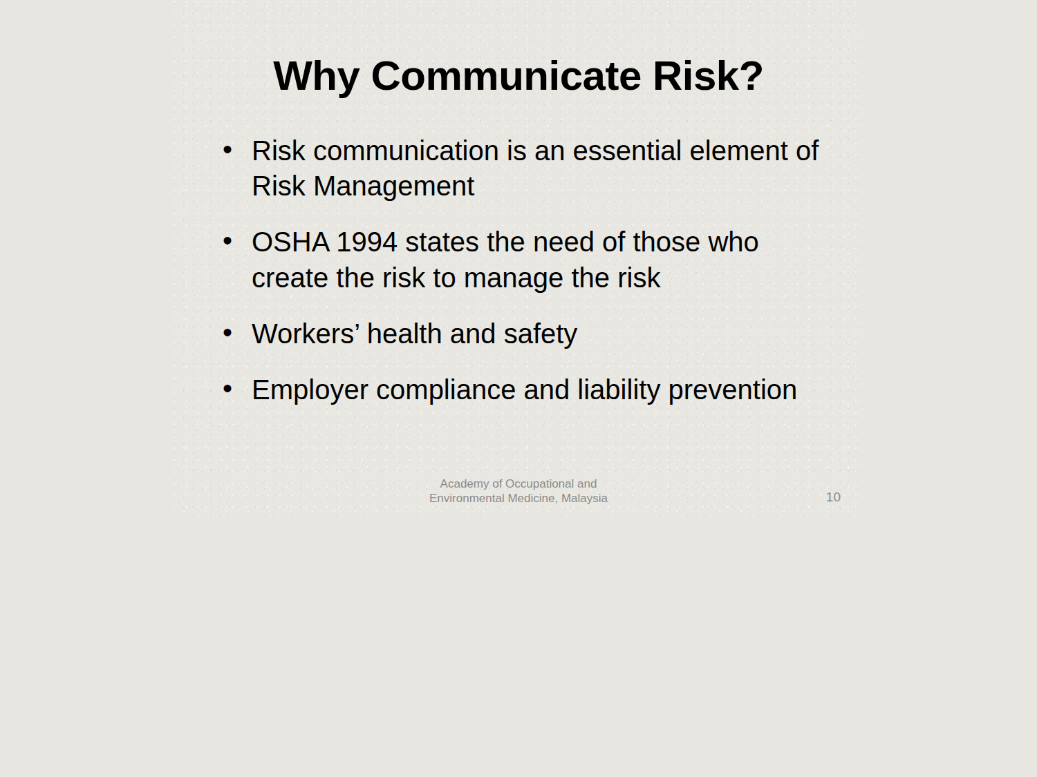Why Communicate Risk?
Risk communication is an essential element of Risk Management
OSHA 1994 states the need of those who create the risk to manage the risk
Workers’ health and safety
Employer compliance and liability prevention
Academy of Occupational and
Environmental Medicine, Malaysia
10